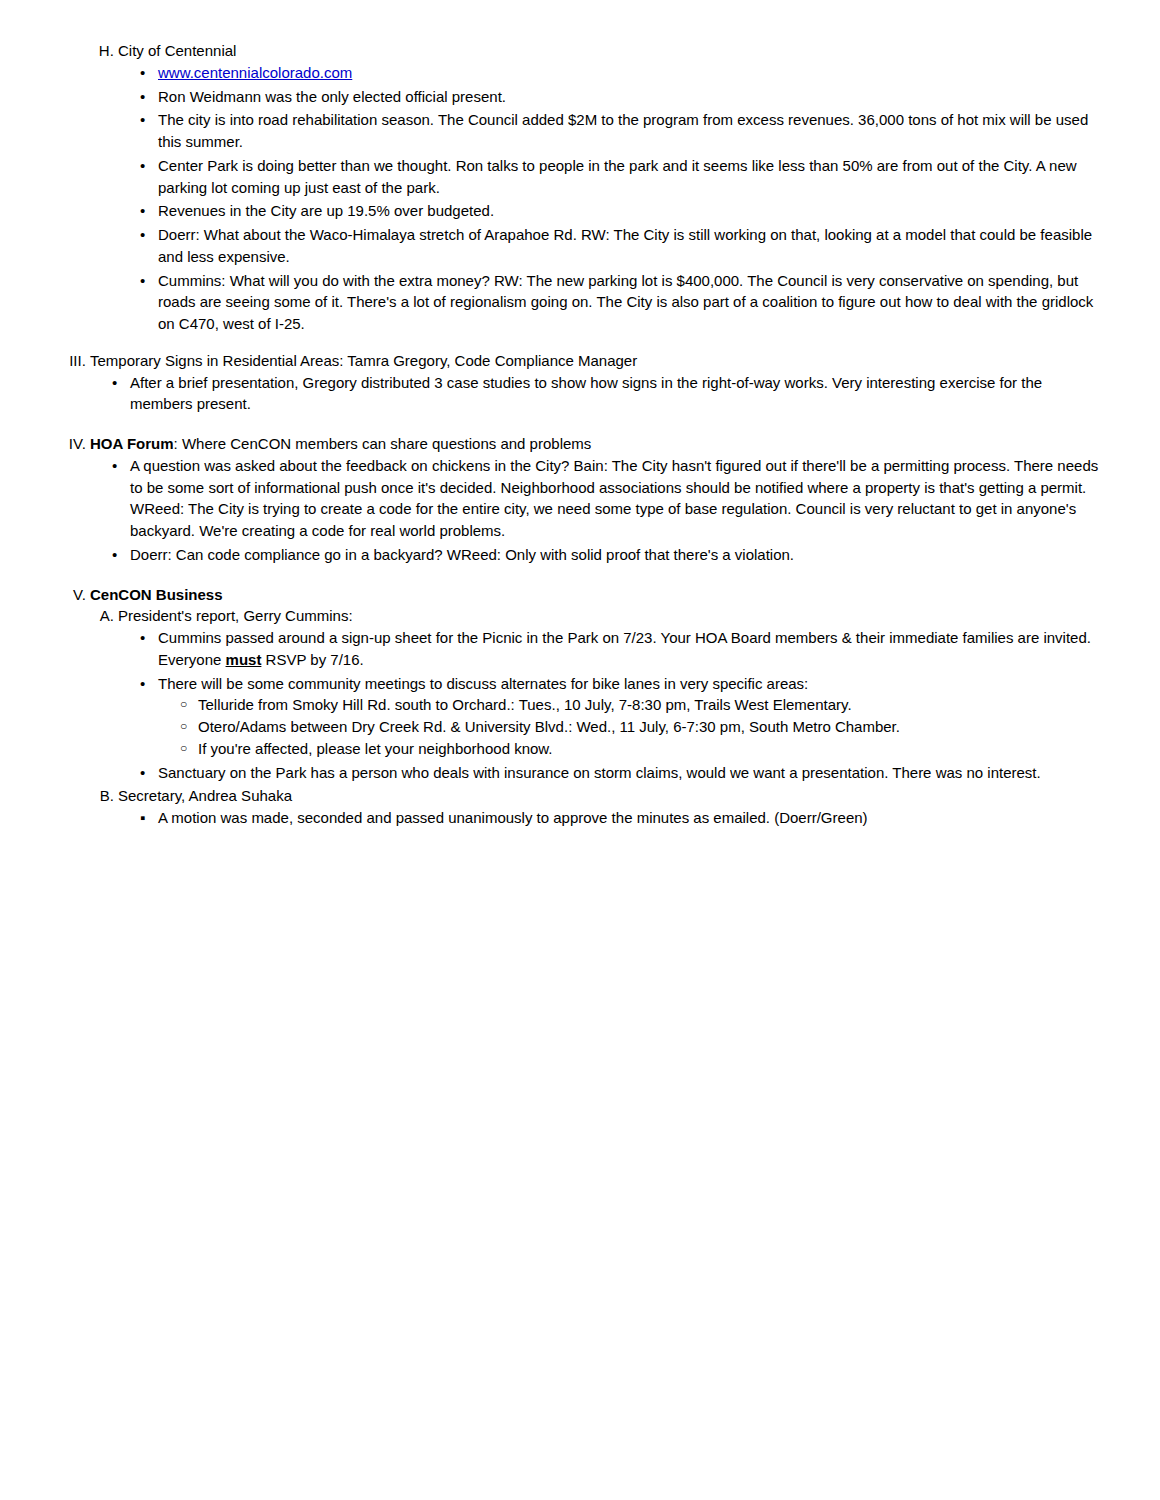City of Centennial
www.centennialcolorado.com
Ron Weidmann was the only elected official present.
The city is into road rehabilitation season. The Council added $2M to the program from excess revenues. 36,000 tons of hot mix will be used this summer.
Center Park is doing better than we thought. Ron talks to people in the park and it seems like less than 50% are from out of the City. A new parking lot coming up just east of the park.
Revenues in the City are up 19.5% over budgeted.
Doerr: What about the Waco-Himalaya stretch of Arapahoe Rd. RW: The City is still working on that, looking at a model that could be feasible and less expensive.
Cummins: What will you do with the extra money? RW: The new parking lot is $400,000. The Council is very conservative on spending, but roads are seeing some of it. There's a lot of regionalism going on. The City is also part of a coalition to figure out how to deal with the gridlock on C470, west of I-25.
Temporary Signs in Residential Areas: Tamra Gregory, Code Compliance Manager
After a brief presentation, Gregory distributed 3 case studies to show how signs in the right-of-way works. Very interesting exercise for the members present.
HOA Forum: Where CenCON members can share questions and problems
A question was asked about the feedback on chickens in the City? Bain: The City hasn't figured out if there'll be a permitting process. There needs to be some sort of informational push once it's decided. Neighborhood associations should be notified where a property is that's getting a permit. WReed: The City is trying to create a code for the entire city, we need some type of base regulation. Council is very reluctant to get in anyone's backyard. We're creating a code for real world problems.
Doerr: Can code compliance go in a backyard? WReed: Only with solid proof that there's a violation.
CenCON Business
President's report, Gerry Cummins:
Cummins passed around a sign-up sheet for the Picnic in the Park on 7/23. Your HOA Board members & their immediate families are invited. Everyone must RSVP by 7/16.
There will be some community meetings to discuss alternates for bike lanes in very specific areas:
Telluride from Smoky Hill Rd. south to Orchard.: Tues., 10 July, 7-8:30 pm, Trails West Elementary.
Otero/Adams between Dry Creek Rd. & University Blvd.: Wed., 11 July, 6-7:30 pm, South Metro Chamber.
If you're affected, please let your neighborhood know.
Sanctuary on the Park has a person who deals with insurance on storm claims, would we want a presentation. There was no interest.
Secretary, Andrea Suhaka
A motion was made, seconded and passed unanimously to approve the minutes as emailed. (Doerr/Green)